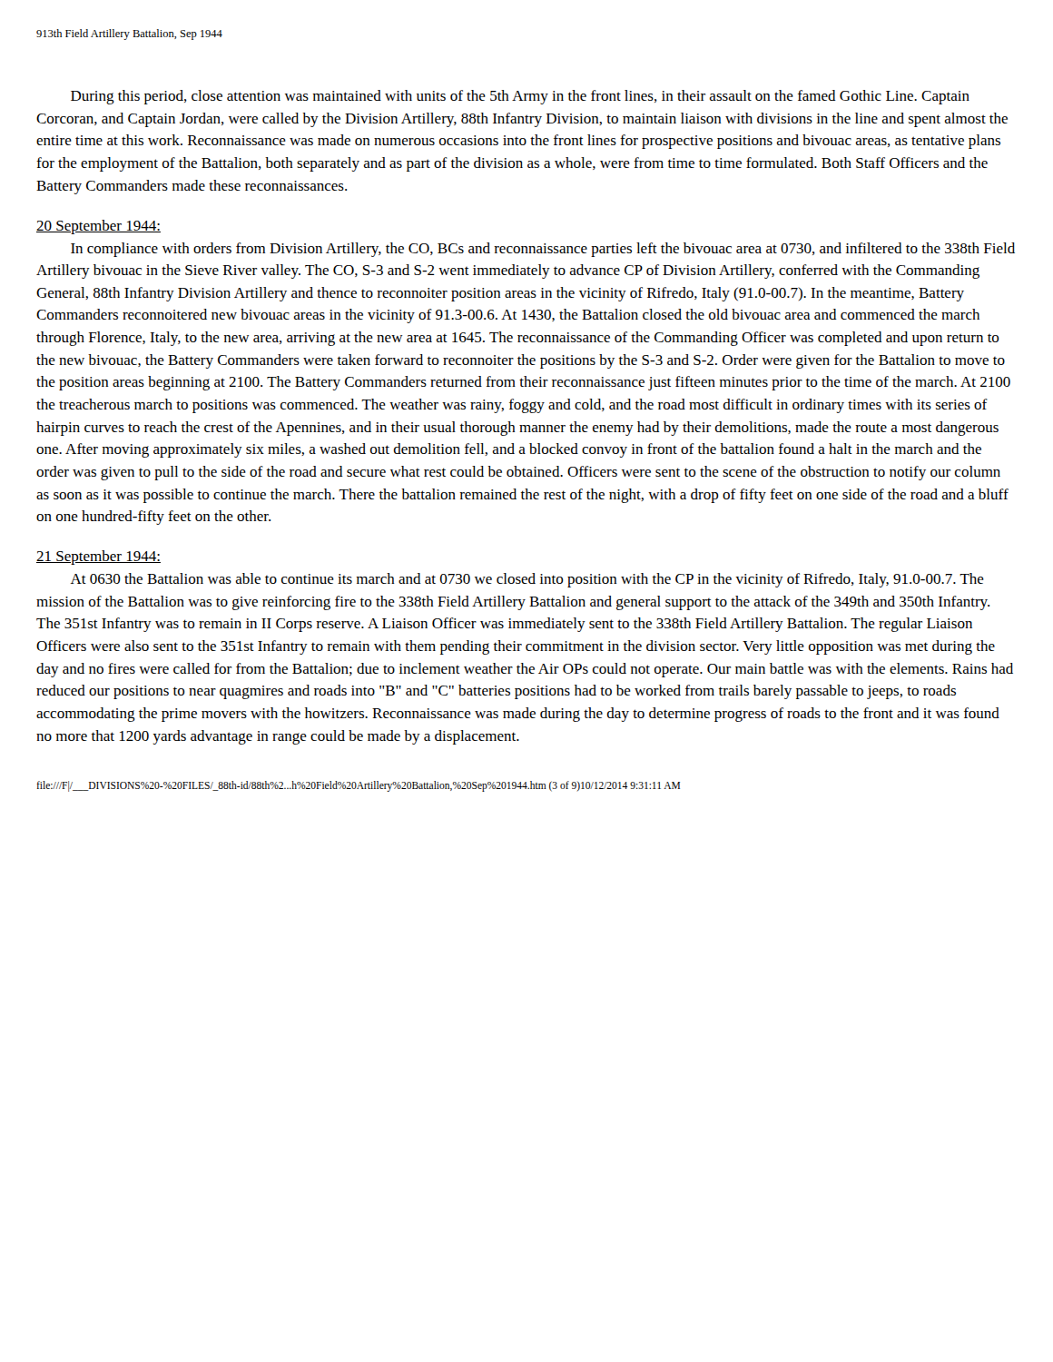913th Field Artillery Battalion, Sep 1944
During this period, close attention was maintained with units of the 5th Army in the front lines, in their assault on the famed Gothic Line. Captain Corcoran, and Captain Jordan, were called by the Division Artillery, 88th Infantry Division, to maintain liaison with divisions in the line and spent almost the entire time at this work. Reconnaissance was made on numerous occasions into the front lines for prospective positions and bivouac areas, as tentative plans for the employment of the Battalion, both separately and as part of the division as a whole, were from time to time formulated. Both Staff Officers and the Battery Commanders made these reconnaissances.
20 September 1944:
In compliance with orders from Division Artillery, the CO, BCs and reconnaissance parties left the bivouac area at 0730, and infiltered to the 338th Field Artillery bivouac in the Sieve River valley. The CO, S-3 and S-2 went immediately to advance CP of Division Artillery, conferred with the Commanding General, 88th Infantry Division Artillery and thence to reconnoiter position areas in the vicinity of Rifredo, Italy (91.0-00.7). In the meantime, Battery Commanders reconnoitered new bivouac areas in the vicinity of 91.3-00.6. At 1430, the Battalion closed the old bivouac area and commenced the march through Florence, Italy, to the new area, arriving at the new area at 1645. The reconnaissance of the Commanding Officer was completed and upon return to the new bivouac, the Battery Commanders were taken forward to reconnoiter the positions by the S-3 and S-2. Order were given for the Battalion to move to the position areas beginning at 2100. The Battery Commanders returned from their reconnaissance just fifteen minutes prior to the time of the march. At 2100 the treacherous march to positions was commenced. The weather was rainy, foggy and cold, and the road most difficult in ordinary times with its series of hairpin curves to reach the crest of the Apennines, and in their usual thorough manner the enemy had by their demolitions, made the route a most dangerous one. After moving approximately six miles, a washed out demolition fell, and a blocked convoy in front of the battalion found a halt in the march and the order was given to pull to the side of the road and secure what rest could be obtained. Officers were sent to the scene of the obstruction to notify our column as soon as it was possible to continue the march. There the battalion remained the rest of the night, with a drop of fifty feet on one side of the road and a bluff on one hundred-fifty feet on the other.
21 September 1944:
At 0630 the Battalion was able to continue its march and at 0730 we closed into position with the CP in the vicinity of Rifredo, Italy, 91.0-00.7. The mission of the Battalion was to give reinforcing fire to the 338th Field Artillery Battalion and general support to the attack of the 349th and 350th Infantry. The 351st Infantry was to remain in II Corps reserve. A Liaison Officer was immediately sent to the 338th Field Artillery Battalion. The regular Liaison Officers were also sent to the 351st Infantry to remain with them pending their commitment in the division sector. Very little opposition was met during the day and no fires were called for from the Battalion; due to inclement weather the Air OPs could not operate. Our main battle was with the elements. Rains had reduced our positions to near quagmires and roads into "B" and "C" batteries positions had to be worked from trails barely passable to jeeps, to roads accommodating the prime movers with the howitzers. Reconnaissance was made during the day to determine progress of roads to the front and it was found no more that 1200 yards advantage in range could be made by a displacement.
file:///F|/___DIVISIONS%20-%20FILES/_88th-id/88th%2...h%20Field%20Artillery%20Battalion,%20Sep%201944.htm (3 of 9)10/12/2014 9:31:11 AM